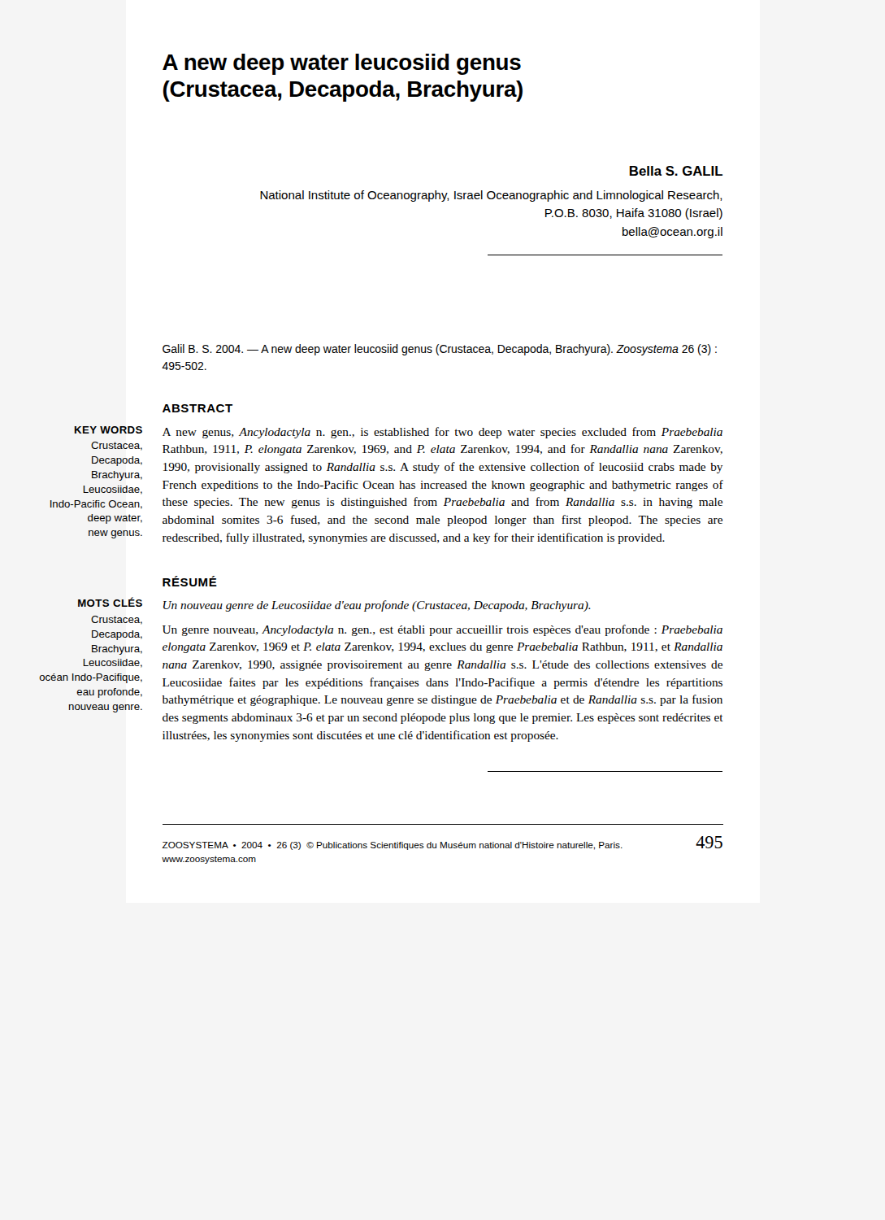A new deep water leucosiid genus
(Crustacea, Decapoda, Brachyura)
Bella S. GALIL
National Institute of Oceanography, Israel Oceanographic and Limnological Research,
P.O.B. 8030, Haifa 31080 (Israel)
bella@ocean.org.il
Galil B. S. 2004. — A new deep water leucosiid genus (Crustacea, Decapoda, Brachyura). Zoosystema 26 (3) : 495-502.
ABSTRACT
KEY WORDS Crustacea,
Decapoda,
Brachyura,
Leucosiidae,
Indo-Pacific Ocean,
deep water,
new genus.
A new genus, Ancylodactyla n. gen., is established for two deep water species excluded from Praebebalia Rathbun, 1911, P. elongata Zarenkov, 1969, and P. elata Zarenkov, 1994, and for Randallia nana Zarenkov, 1990, provisionally assigned to Randallia s.s. A study of the extensive collection of leucosiid crabs made by French expeditions to the Indo-Pacific Ocean has increased the known geographic and bathymetric ranges of these species. The new genus is distinguished from Praebebalia and from Randallia s.s. in having male abdominal somites 3-6 fused, and the second male pleopod longer than first pleopod. The species are redescribed, fully illustrated, synonymies are discussed, and a key for their identification is provided.
RÉSUMÉ
MOTS CLÉS Crustacea,
Decapoda,
Brachyura,
Leucosiidae,
océan Indo-Pacifique,
eau profonde,
nouveau genre.
Un nouveau genre de Leucosiidae d'eau profonde (Crustacea, Decapoda, Brachyura).
Un genre nouveau, Ancylodactyla n. gen., est établi pour accueillir trois espèces d'eau profonde : Praebebalia elongata Zarenkov, 1969 et P. elata Zarenkov, 1994, exclues du genre Praebebalia Rathbun, 1911, et Randallia nana Zarenkov, 1990, assignée provisoirement au genre Randallia s.s. L'étude des collections extensives de Leucosiidae faites par les expéditions françaises dans l'Indo-Pacifique a permis d'étendre les répartitions bathymétrique et géographique. Le nouveau genre se distingue de Praebebalia et de Randallia s.s. par la fusion des segments abdominaux 3-6 et par un second pléopode plus long que le premier. Les espèces sont redécrites et illustrées, les synonymies sont discutées et une clé d'identification est proposée.
ZOOSYSTEMA • 2004 • 26 (3) © Publications Scientifiques du Muséum national d'Histoire naturelle, Paris. www.zoosystema.com 495